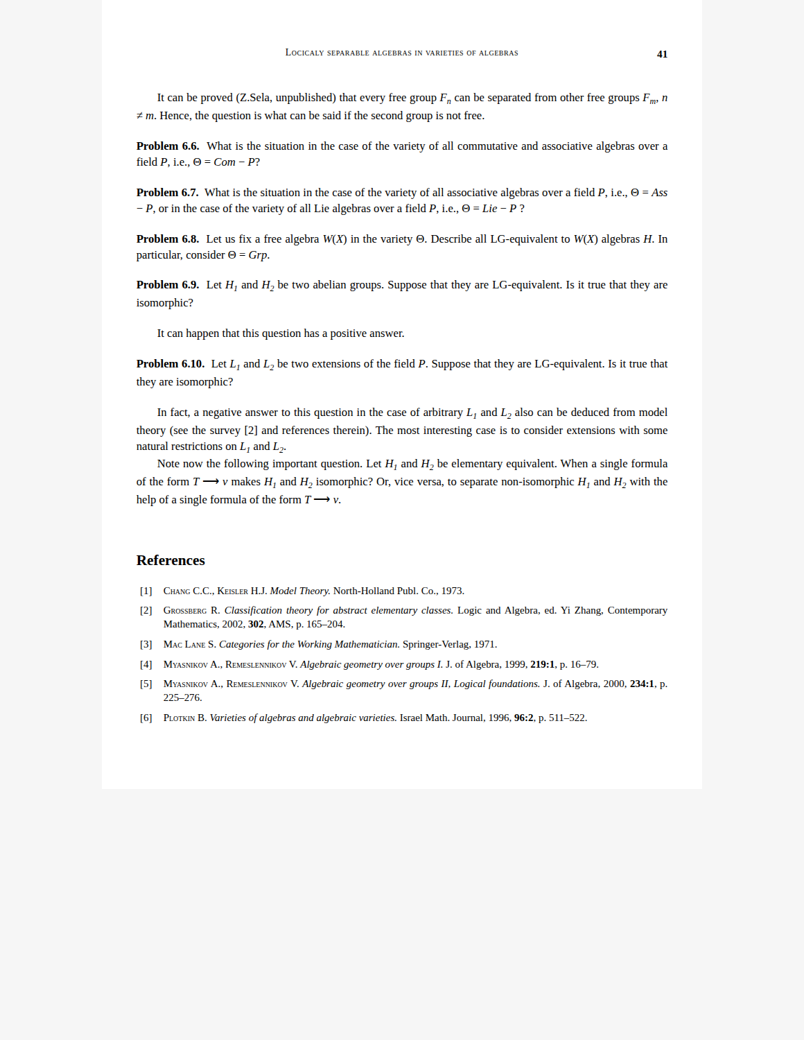Locicaly separable algebras in varieties of algebras 41
It can be proved (Z.Sela, unpublished) that every free group Fn can be separated from other free groups Fm, n ≠ m. Hence, the question is what can be said if the second group is not free.
Problem 6.6. What is the situation in the case of the variety of all commutative and associative algebras over a field P, i.e., Θ = Com − P?
Problem 6.7. What is the situation in the case of the variety of all associative algebras over a field P, i.e., Θ = Ass − P, or in the case of the variety of all Lie algebras over a field P, i.e., Θ = Lie − P ?
Problem 6.8. Let us fix a free algebra W(X) in the variety Θ. Describe all LG-equivalent to W(X) algebras H. In particular, consider Θ = Grp.
Problem 6.9. Let H1 and H2 be two abelian groups. Suppose that they are LG-equivalent. Is it true that they are isomorphic?
It can happen that this question has a positive answer.
Problem 6.10. Let L1 and L2 be two extensions of the field P. Suppose that they are LG-equivalent. Is it true that they are isomorphic?
In fact, a negative answer to this question in the case of arbitrary L1 and L2 also can be deduced from model theory (see the survey [2] and references therein). The most interesting case is to consider extensions with some natural restrictions on L1 and L2.
Note now the following important question. Let H1 and H2 be elementary equivalent. When a single formula of the form T ⟶ v makes H1 and H2 isomorphic? Or, vice versa, to separate non-isomorphic H1 and H2 with the help of a single formula of the form T ⟶ v.
References
[1] Chang C.C., Keisler H.J. Model Theory. North-Holland Publ. Co., 1973.
[2] Grossberg R. Classification theory for abstract elementary classes. Logic and Algebra, ed. Yi Zhang, Contemporary Mathematics, 2002, 302, AMS, p. 165–204.
[3] Mac Lane S. Categories for the Working Mathematician. Springer-Verlag, 1971.
[4] Myasnikov A., Remeslennikov V. Algebraic geometry over groups I. J. of Algebra, 1999, 219:1, p. 16–79.
[5] Myasnikov A., Remeslennikov V. Algebraic geometry over groups II, Logical foundations. J. of Algebra, 2000, 234:1, p. 225–276.
[6] Plotkin B. Varieties of algebras and algebraic varieties. Israel Math. Journal, 1996, 96:2, p. 511–522.